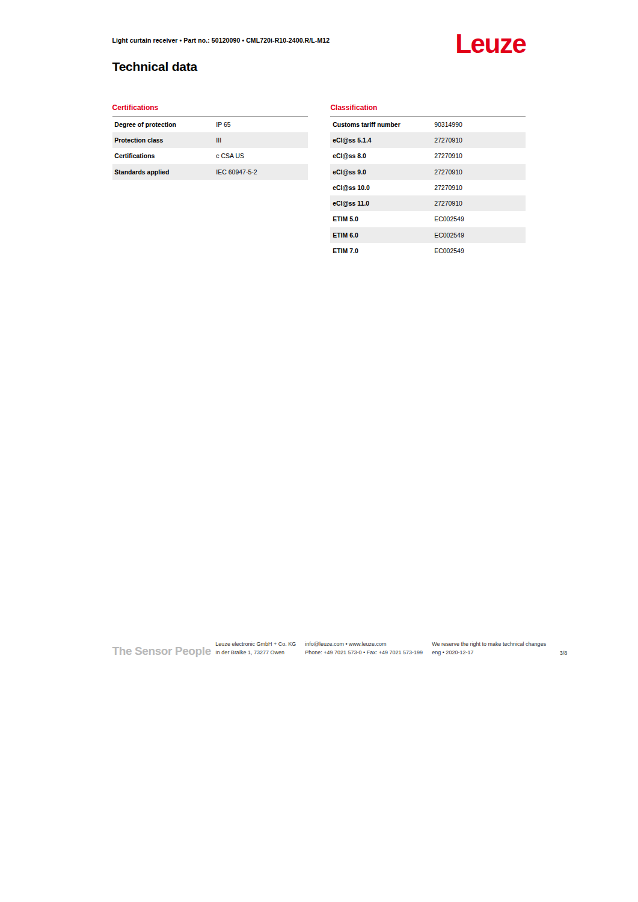Light curtain receiver • Part no.: 50120090 • CML720i-R10-2400.R/L-M12
Technical data
Leuze
Certifications
| Degree of protection | IP 65 |
| Protection class | III |
| Certifications | c CSA US |
| Standards applied | IEC 60947-5-2 |
Classification
| Customs tariff number | 90314990 |
| eCl@ss 5.1.4 | 27270910 |
| eCl@ss 8.0 | 27270910 |
| eCl@ss 9.0 | 27270910 |
| eCl@ss 10.0 | 27270910 |
| eCl@ss 11.0 | 27270910 |
| ETIM 5.0 | EC002549 |
| ETIM 6.0 | EC002549 |
| ETIM 7.0 | EC002549 |
The Sensor People
Leuze electronic GmbH + Co. KG
In der Braike 1, 73277 Owen
info@leuze.com • www.leuze.com
Phone: +49 7021 573-0 • Fax: +49 7021 573-199
We reserve the right to make technical changes
eng • 2020-12-17
3/8